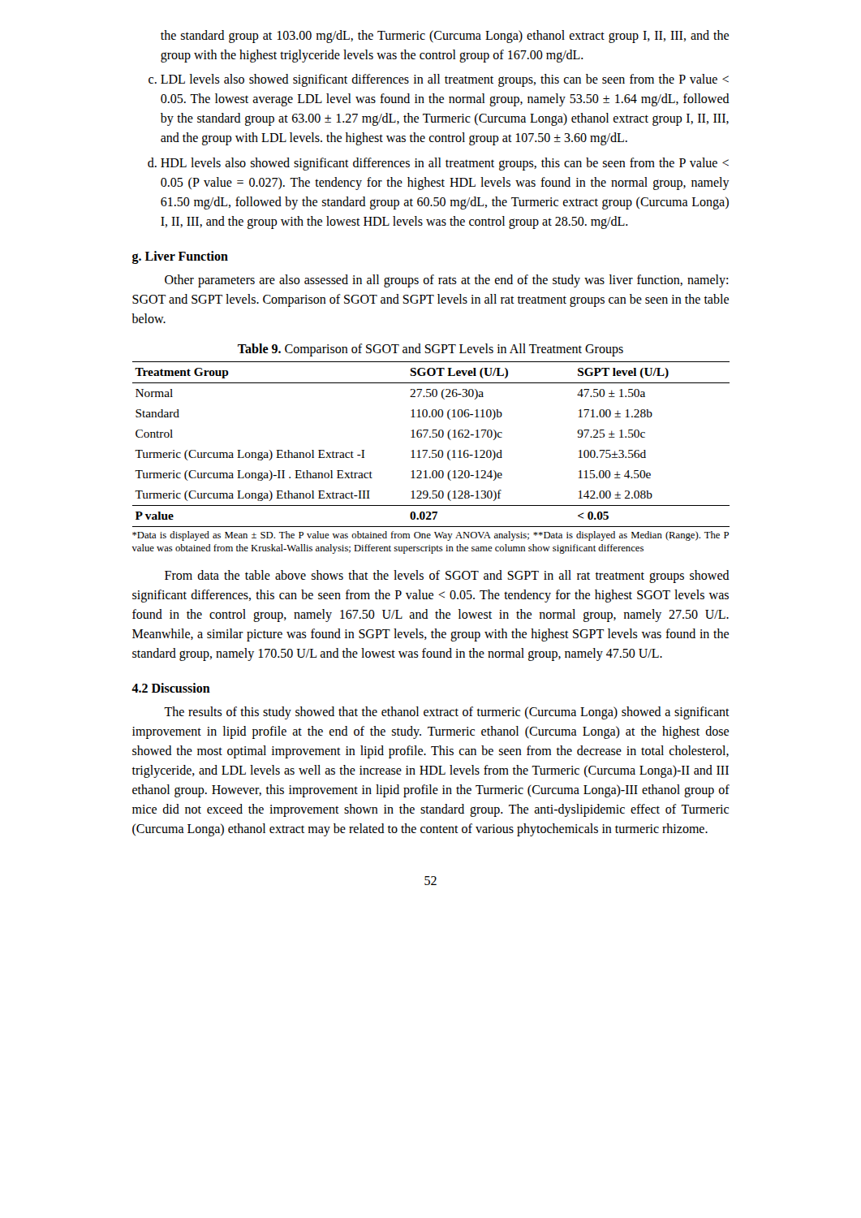the standard group at 103.00 mg/dL, the Turmeric (Curcuma Longa) ethanol extract group I, II, III, and the group with the highest triglyceride levels was the control group of 167.00 mg/dL.
LDL levels also showed significant differences in all treatment groups, this can be seen from the P value < 0.05. The lowest average LDL level was found in the normal group, namely 53.50 ± 1.64 mg/dL, followed by the standard group at 63.00 ± 1.27 mg/dL, the Turmeric (Curcuma Longa) ethanol extract group I, II, III, and the group with LDL levels. the highest was the control group at 107.50 ± 3.60 mg/dL.
HDL levels also showed significant differences in all treatment groups, this can be seen from the P value < 0.05 (P value = 0.027). The tendency for the highest HDL levels was found in the normal group, namely 61.50 mg/dL, followed by the standard group at 60.50 mg/dL, the Turmeric extract group (Curcuma Longa) I, II, III, and the group with the lowest HDL levels was the control group at 28.50. mg/dL.
g. Liver Function
Other parameters are also assessed in all groups of rats at the end of the study was liver function, namely: SGOT and SGPT levels. Comparison of SGOT and SGPT levels in all rat treatment groups can be seen in the table below.
Table 9. Comparison of SGOT and SGPT Levels in All Treatment Groups
| Treatment Group | SGOT Level (U/L) | SGPT level (U/L) |
| --- | --- | --- |
| Normal | 27.50 (26-30)a | 47.50 ± 1.50a |
| Standard | 110.00 (106-110)b | 171.00 ± 1.28b |
| Control | 167.50 (162-170)c | 97.25 ± 1.50c |
| Turmeric (Curcuma Longa) Ethanol Extract -I | 117.50 (116-120)d | 100.75±3.56d |
| Turmeric (Curcuma Longa)-II . Ethanol Extract | 121.00 (120-124)e | 115.00 ± 4.50e |
| Turmeric (Curcuma Longa) Ethanol Extract-III | 129.50 (128-130)f | 142.00 ± 2.08b |
| P value | 0.027 | < 0.05 |
*Data is displayed as Mean ± SD. The P value was obtained from One Way ANOVA analysis; **Data is displayed as Median (Range). The P value was obtained from the Kruskal-Wallis analysis; Different superscripts in the same column show significant differences
From data the table above shows that the levels of SGOT and SGPT in all rat treatment groups showed significant differences, this can be seen from the P value < 0.05. The tendency for the highest SGOT levels was found in the control group, namely 167.50 U/L and the lowest in the normal group, namely 27.50 U/L. Meanwhile, a similar picture was found in SGPT levels, the group with the highest SGPT levels was found in the standard group, namely 170.50 U/L and the lowest was found in the normal group, namely 47.50 U/L.
4.2 Discussion
The results of this study showed that the ethanol extract of turmeric (Curcuma Longa) showed a significant improvement in lipid profile at the end of the study. Turmeric ethanol (Curcuma Longa) at the highest dose showed the most optimal improvement in lipid profile. This can be seen from the decrease in total cholesterol, triglyceride, and LDL levels as well as the increase in HDL levels from the Turmeric (Curcuma Longa)-II and III ethanol group. However, this improvement in lipid profile in the Turmeric (Curcuma Longa)-III ethanol group of mice did not exceed the improvement shown in the standard group. The anti-dyslipidemic effect of Turmeric (Curcuma Longa) ethanol extract may be related to the content of various phytochemicals in turmeric rhizome.
52